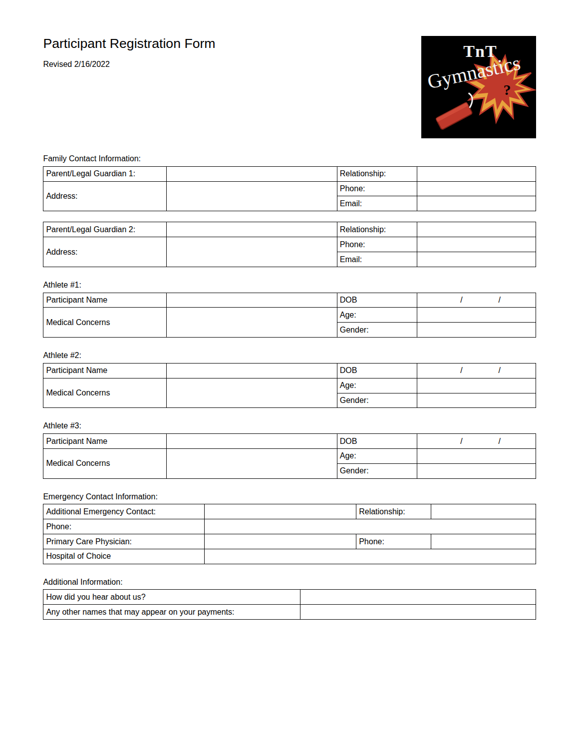Participant Registration Form
Revised 2/16/2022
? TnT Gymnastics
Family Contact Information:
| Parent/Legal Guardian 1: | | Relationship: | |
| Address: | | Phone: | |
| Email: | |
| Parent/Legal Guardian 2: | | Relationship: | |
| Address: | | Phone: | |
| Email: | |
Athlete #1:
| Participant Name | | DOB | / / |
| Medical Concerns | | Age: | |
| Gender: | |
Athlete #2:
| Participant Name | | DOB | / / |
| Medical Concerns | | Age: | |
| Gender: | |
Athlete #3:
| Participant Name | | DOB | / / |
| Medical Concerns | | Age: | |
| Gender: | |
Emergency Contact Information:
| Additional Emergency Contact: | | Relationship: | |
| Phone: | |
| Primary Care Physician: | | Phone: | |
| Hospital of Choice | |
Additional Information:
| How did you hear about us? | |
| Any other names that may appear on your payments: | |